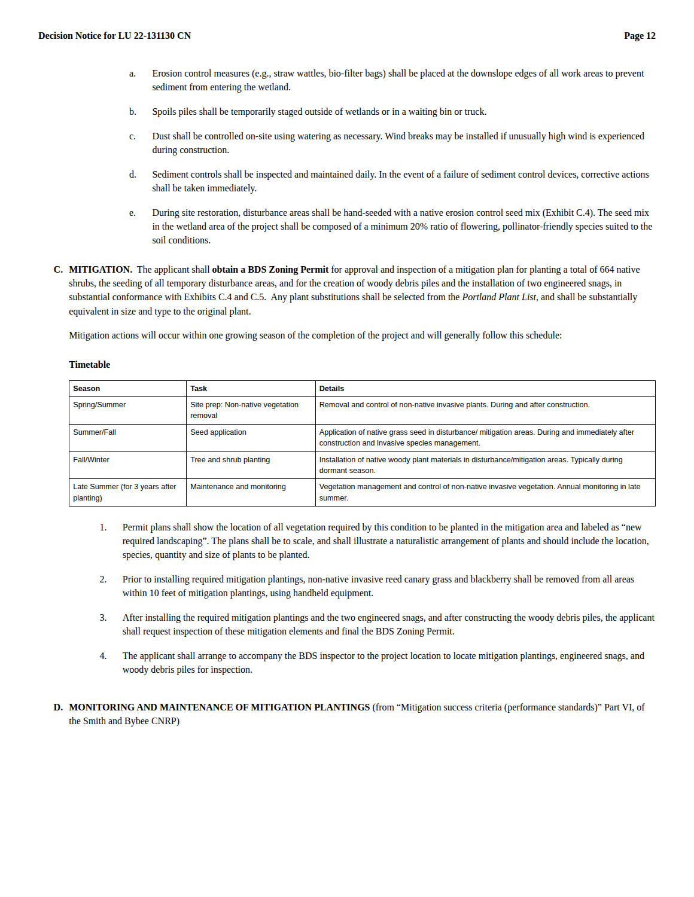Decision Notice for LU 22-131130 CN Page 12
a. Erosion control measures (e.g., straw wattles, bio-filter bags) shall be placed at the downslope edges of all work areas to prevent sediment from entering the wetland.
b. Spoils piles shall be temporarily staged outside of wetlands or in a waiting bin or truck.
c. Dust shall be controlled on-site using watering as necessary. Wind breaks may be installed if unusually high wind is experienced during construction.
d. Sediment controls shall be inspected and maintained daily. In the event of a failure of sediment control devices, corrective actions shall be taken immediately.
e. During site restoration, disturbance areas shall be hand-seeded with a native erosion control seed mix (Exhibit C.4). The seed mix in the wetland area of the project shall be composed of a minimum 20% ratio of flowering, pollinator-friendly species suited to the soil conditions.
C.
MITIGATION. The applicant shall obtain a BDS Zoning Permit for approval and inspection of a mitigation plan for planting a total of 664 native shrubs, the seeding of all temporary disturbance areas, and for the creation of woody debris piles and the installation of two engineered snags, in substantial conformance with Exhibits C.4 and C.5. Any plant substitutions shall be selected from the Portland Plant List, and shall be substantially equivalent in size and type to the original plant.
Mitigation actions will occur within one growing season of the completion of the project and will generally follow this schedule:
Timetable
| Season | Task | Details |
| --- | --- | --- |
| Spring/Summer | Site prep: Non-native vegetation removal | Removal and control of non-native invasive plants. During and after construction. |
| Summer/Fall | Seed application | Application of native grass seed in disturbance/ mitigation areas. During and immediately after construction and invasive species management. |
| Fall/Winter | Tree and shrub planting | Installation of native woody plant materials in disturbance/mitigation areas. Typically during dormant season. |
| Late Summer (for 3 years after planting) | Maintenance and monitoring | Vegetation management and control of non-native invasive vegetation. Annual monitoring in late summer. |
1. Permit plans shall show the location of all vegetation required by this condition to be planted in the mitigation area and labeled as “new required landscaping”. The plans shall be to scale, and shall illustrate a naturalistic arrangement of plants and should include the location, species, quantity and size of plants to be planted.
2. Prior to installing required mitigation plantings, non-native invasive reed canary grass and blackberry shall be removed from all areas within 10 feet of mitigation plantings, using handheld equipment.
3. After installing the required mitigation plantings and the two engineered snags, and after constructing the woody debris piles, the applicant shall request inspection of these mitigation elements and final the BDS Zoning Permit.
4. The applicant shall arrange to accompany the BDS inspector to the project location to locate mitigation plantings, engineered snags, and woody debris piles for inspection.
D.
MONITORING AND MAINTENANCE OF MITIGATION PLANTINGS (from “Mitigation success criteria (performance standards)” Part VI, of the Smith and Bybee CNRP)